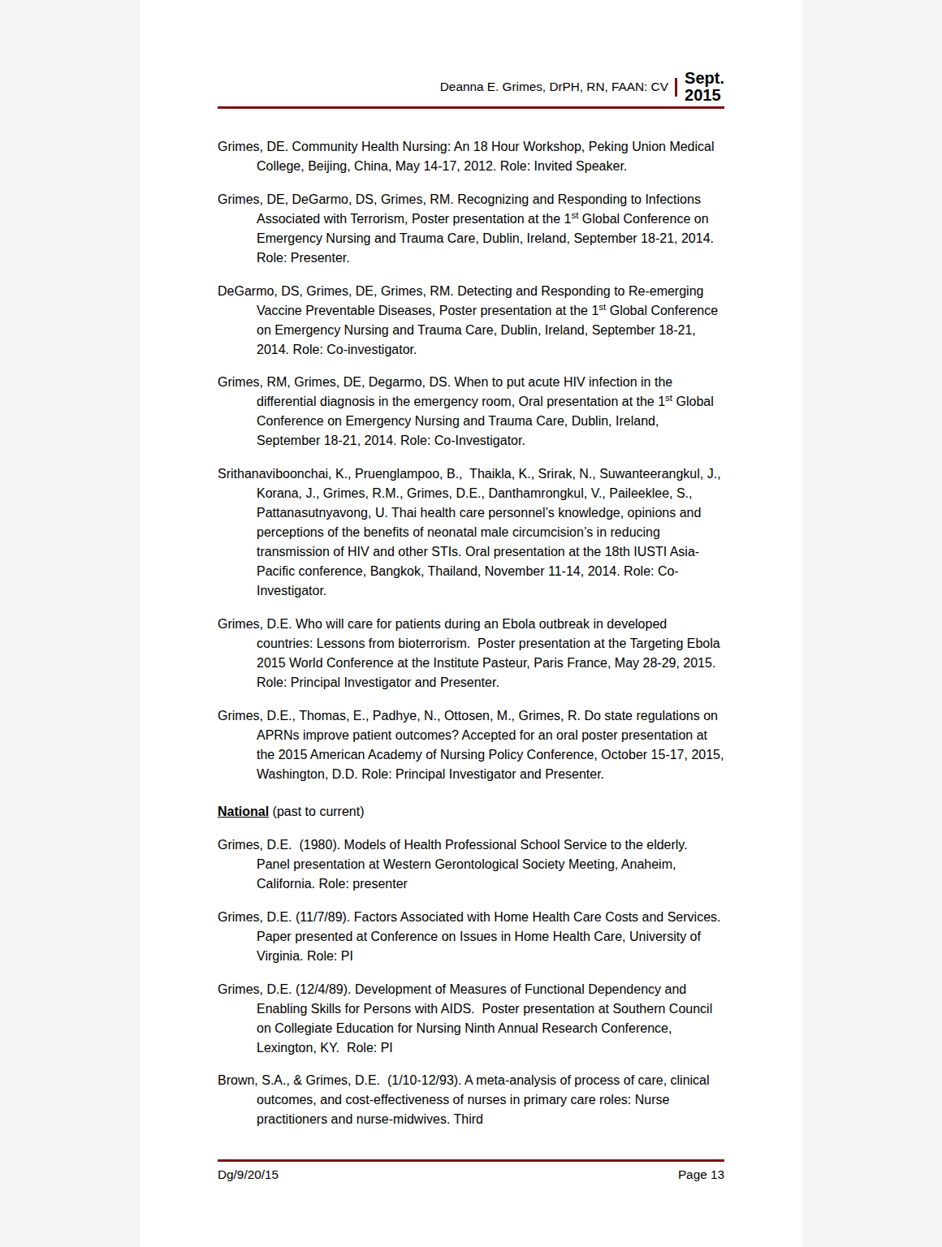Deanna E. Grimes, DrPH, RN, FAAN: CV
Sept.
2015
Grimes, DE. Community Health Nursing: An 18 Hour Workshop, Peking Union Medical College, Beijing, China, May 14-17, 2012. Role: Invited Speaker.
Grimes, DE, DeGarmo, DS, Grimes, RM. Recognizing and Responding to Infections Associated with Terrorism, Poster presentation at the 1st Global Conference on Emergency Nursing and Trauma Care, Dublin, Ireland, September 18-21, 2014. Role: Presenter.
DeGarmo, DS, Grimes, DE, Grimes, RM. Detecting and Responding to Re-emerging Vaccine Preventable Diseases, Poster presentation at the 1st Global Conference on Emergency Nursing and Trauma Care, Dublin, Ireland, September 18-21, 2014. Role: Co-investigator.
Grimes, RM, Grimes, DE, Degarmo, DS. When to put acute HIV infection in the differential diagnosis in the emergency room, Oral presentation at the 1st Global Conference on Emergency Nursing and Trauma Care, Dublin, Ireland, September 18-21, 2014. Role: Co-Investigator.
Srithanaviboonchai, K., Pruenglampoo, B., Thaikla, K., Srirak, N., Suwanteerangkul, J., Korana, J., Grimes, R.M., Grimes, D.E., Danthamrongkul, V., Paileeklee, S., Pattanasutnyavong, U. Thai health care personnel’s knowledge, opinions and perceptions of the benefits of neonatal male circumcision’s in reducing transmission of HIV and other STIs. Oral presentation at the 18th IUSTI Asia-Pacific conference, Bangkok, Thailand, November 11-14, 2014. Role: Co-Investigator.
Grimes, D.E. Who will care for patients during an Ebola outbreak in developed countries: Lessons from bioterrorism. Poster presentation at the Targeting Ebola 2015 World Conference at the Institute Pasteur, Paris France, May 28-29, 2015. Role: Principal Investigator and Presenter.
Grimes, D.E., Thomas, E., Padhye, N., Ottosen, M., Grimes, R. Do state regulations on APRNs improve patient outcomes? Accepted for an oral poster presentation at the 2015 American Academy of Nursing Policy Conference, October 15-17, 2015, Washington, D.D. Role: Principal Investigator and Presenter.
National (past to current)
Grimes, D.E. (1980). Models of Health Professional School Service to the elderly. Panel presentation at Western Gerontological Society Meeting, Anaheim, California. Role: presenter
Grimes, D.E. (11/7/89). Factors Associated with Home Health Care Costs and Services. Paper presented at Conference on Issues in Home Health Care, University of Virginia. Role: PI
Grimes, D.E. (12/4/89). Development of Measures of Functional Dependency and Enabling Skills for Persons with AIDS. Poster presentation at Southern Council on Collegiate Education for Nursing Ninth Annual Research Conference, Lexington, KY. Role: PI
Brown, S.A., & Grimes, D.E. (1/10-12/93). A meta-analysis of process of care, clinical outcomes, and cost-effectiveness of nurses in primary care roles: Nurse practitioners and nurse-midwives. Third
Dg/9/20/15 Page 13